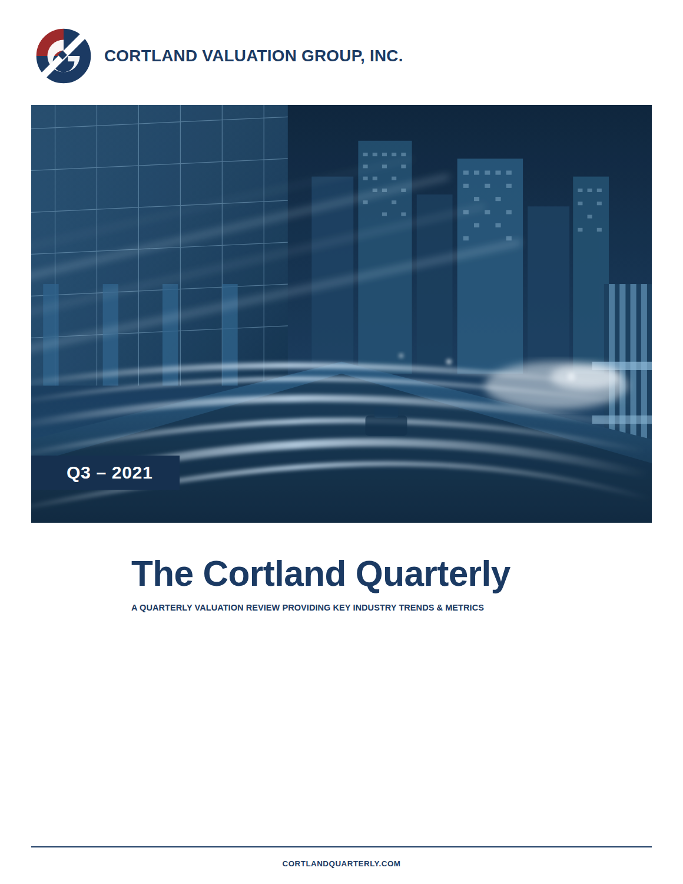CORTLAND VALUATION GROUP, INC.
Q3 – 2021
The Cortland Quarterly
A quarterly valuation review providing key industry trends & metrics
CORTLANDQUARTERLY.COM